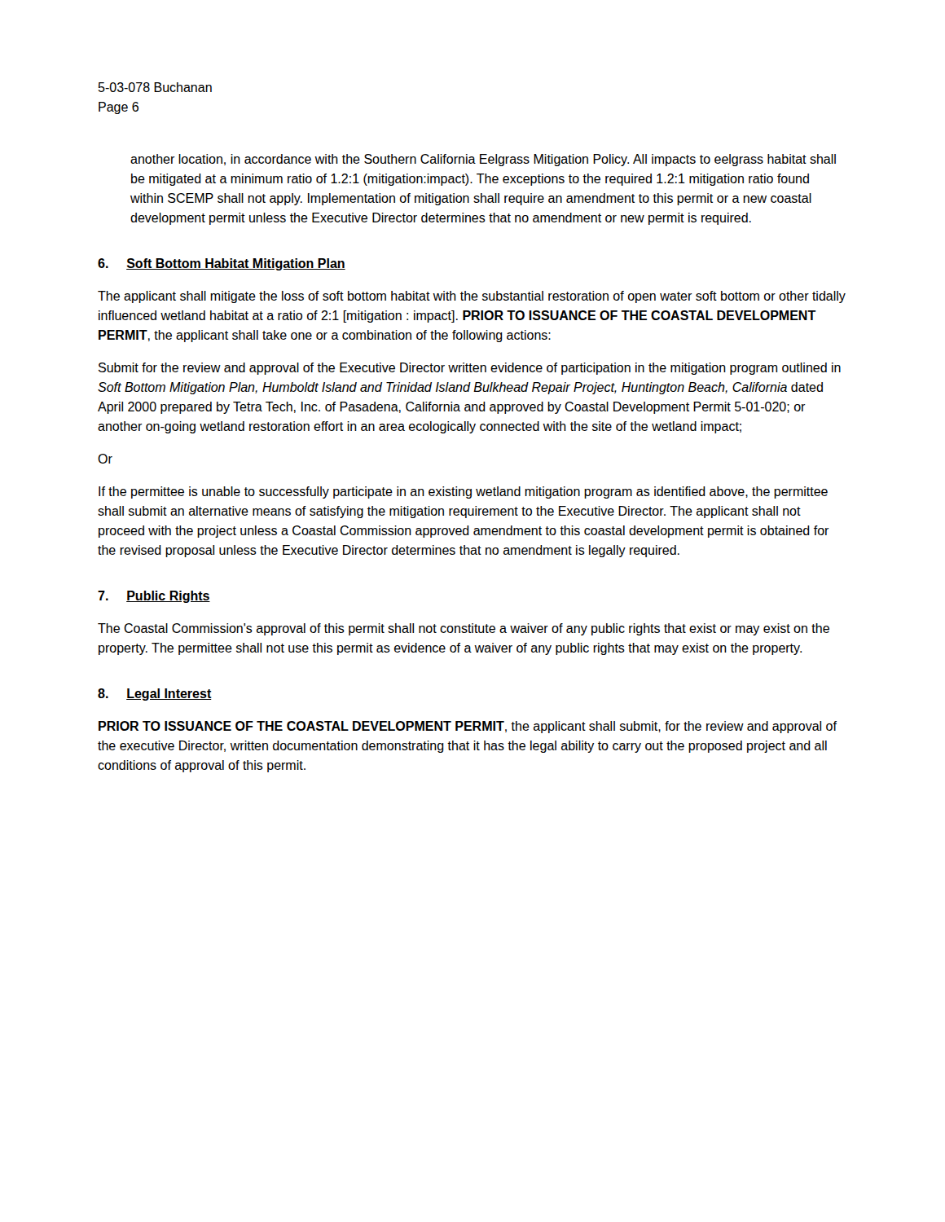5-03-078 Buchanan
Page 6
another location, in accordance with the Southern California Eelgrass Mitigation Policy. All impacts to eelgrass habitat shall be mitigated at a minimum ratio of 1.2:1 (mitigation:impact). The exceptions to the required 1.2:1 mitigation ratio found within SCEMP shall not apply. Implementation of mitigation shall require an amendment to this permit or a new coastal development permit unless the Executive Director determines that no amendment or new permit is required.
6. Soft Bottom Habitat Mitigation Plan
The applicant shall mitigate the loss of soft bottom habitat with the substantial restoration of open water soft bottom or other tidally influenced wetland habitat at a ratio of 2:1 [mitigation : impact]. PRIOR TO ISSUANCE OF THE COASTAL DEVELOPMENT PERMIT, the applicant shall take one or a combination of the following actions:
Submit for the review and approval of the Executive Director written evidence of participation in the mitigation program outlined in Soft Bottom Mitigation Plan, Humboldt Island and Trinidad Island Bulkhead Repair Project, Huntington Beach, California dated April 2000 prepared by Tetra Tech, Inc. of Pasadena, California and approved by Coastal Development Permit 5-01-020; or another on-going wetland restoration effort in an area ecologically connected with the site of the wetland impact;
Or
If the permittee is unable to successfully participate in an existing wetland mitigation program as identified above, the permittee shall submit an alternative means of satisfying the mitigation requirement to the Executive Director. The applicant shall not proceed with the project unless a Coastal Commission approved amendment to this coastal development permit is obtained for the revised proposal unless the Executive Director determines that no amendment is legally required.
7. Public Rights
The Coastal Commission's approval of this permit shall not constitute a waiver of any public rights that exist or may exist on the property. The permittee shall not use this permit as evidence of a waiver of any public rights that may exist on the property.
8. Legal Interest
PRIOR TO ISSUANCE OF THE COASTAL DEVELOPMENT PERMIT, the applicant shall submit, for the review and approval of the executive Director, written documentation demonstrating that it has the legal ability to carry out the proposed project and all conditions of approval of this permit.